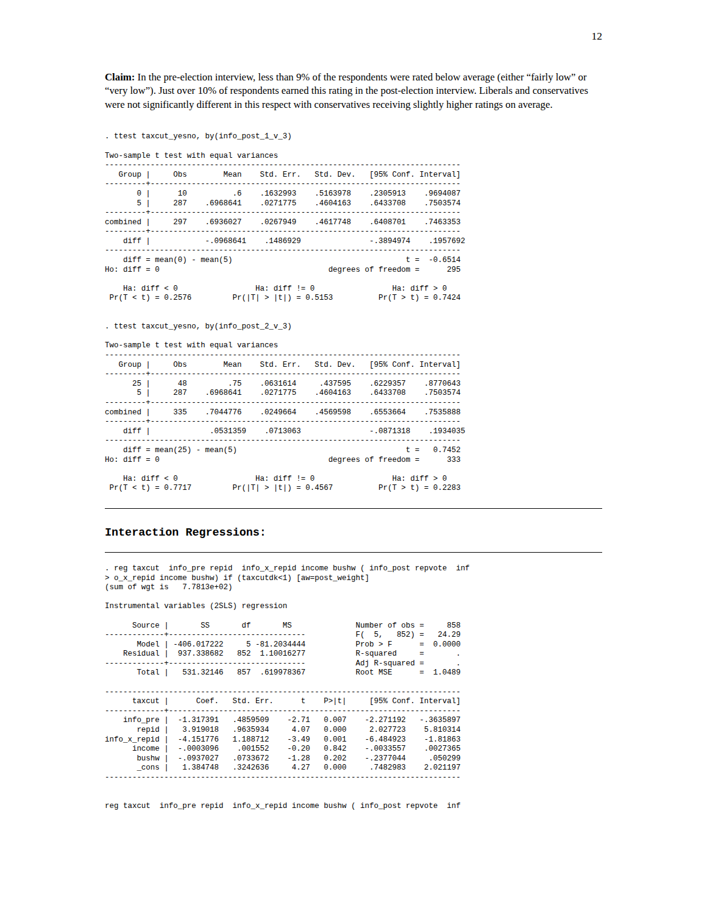12
Claim: In the pre-election interview, less than 9% of the respondents were rated below average (either “fairly low” or “very low”). Just over 10% of respondents earned this rating in the post-election interview. Liberals and conservatives were not significantly different in this respect with conservatives receiving slightly higher ratings on average.
. ttest taxcut_yesno, by(info_post_1_v_3)

Two-sample t test with equal variances
------------------------------------------------------------------------------
   Group |     Obs        Mean    Std. Err.   Std. Dev.   [95% Conf. Interval]
---------+--------------------------------------------------------------------
       0 |      10          .6    .1632993    .5163978    .2305913    .9694087
       5 |     287    .6968641    .0271775    .4604163    .6433708    .7503574
---------+--------------------------------------------------------------------
combined |     297    .6936027    .0267949    .4617748    .6408701    .7463353
---------+--------------------------------------------------------------------
    diff |            -.0968641    .1486929               -.3894974    .1957692
------------------------------------------------------------------------------
    diff = mean(0) - mean(5)                                      t =  -0.6514
Ho: diff = 0                                     degrees of freedom =      295

    Ha: diff < 0                 Ha: diff != 0                 Ha: diff > 0
 Pr(T < t) = 0.2576         Pr(|T| > |t|) = 0.5153          Pr(T > t) = 0.7424


. ttest taxcut_yesno, by(info_post_2_v_3)

Two-sample t test with equal variances
------------------------------------------------------------------------------
   Group |     Obs        Mean    Std. Err.   Std. Dev.   [95% Conf. Interval]
---------+--------------------------------------------------------------------
      25 |      48         .75    .0631614     .437595    .6229357    .8770643
       5 |     287    .6968641    .0271775    .4604163    .6433708    .7503574
---------+--------------------------------------------------------------------
combined |     335    .7044776    .0249664    .4569598    .6553664    .7535888
---------+--------------------------------------------------------------------
    diff |             .0531359    .0713063               -.0871318    .1934035
------------------------------------------------------------------------------
    diff = mean(25) - mean(5)                                     t =   0.7452
Ho: diff = 0                                     degrees of freedom =      333

    Ha: diff < 0                 Ha: diff != 0                 Ha: diff > 0
 Pr(T < t) = 0.7717         Pr(|T| > |t|) = 0.4567          Pr(T > t) = 0.2283
Interaction Regressions:
. reg taxcut  info_pre repid  info_x_repid income bushw ( info_post repvote  inf
> o_x_repid income bushw) if (taxcutdk<1) [aw=post_weight]
(sum of wgt is   7.7813e+02)

Instrumental variables (2SLS) regression

      Source |       SS       df       MS              Number of obs =     858
-------------+------------------------------           F(  5,   852) =   24.29
       Model | -406.017222     5 -81.2034444           Prob > F      =  0.0000
    Residual |  937.338682   852  1.10016277           R-squared     =       .
-------------+------------------------------           Adj R-squared =       .
       Total |   531.32146   857  .619978367           Root MSE      =  1.0489

------------------------------------------------------------------------------
      taxcut |      Coef.   Std. Err.      t    P>|t|     [95% Conf. Interval]
-------------+----------------------------------------------------------------
    info_pre |  -1.317391   .4859509    -2.71   0.007    -2.271192   -.3635897
       repid |   3.919018   .9635934     4.07   0.000     2.027723    5.810314
info_x_repid |  -4.151776   1.188712    -3.49   0.001    -6.484923    -1.81863
      income |  -.0003096    .001552    -0.20   0.842    -.0033557    .0027365
       bushw |  -.0937027   .0733672    -1.28   0.202    -.2377044     .050299
       _cons |   1.384748   .3242636     4.27   0.000     .7482983    2.021197
------------------------------------------------------------------------------


reg taxcut  info_pre repid  info_x_repid income bushw ( info_post repvote  inf